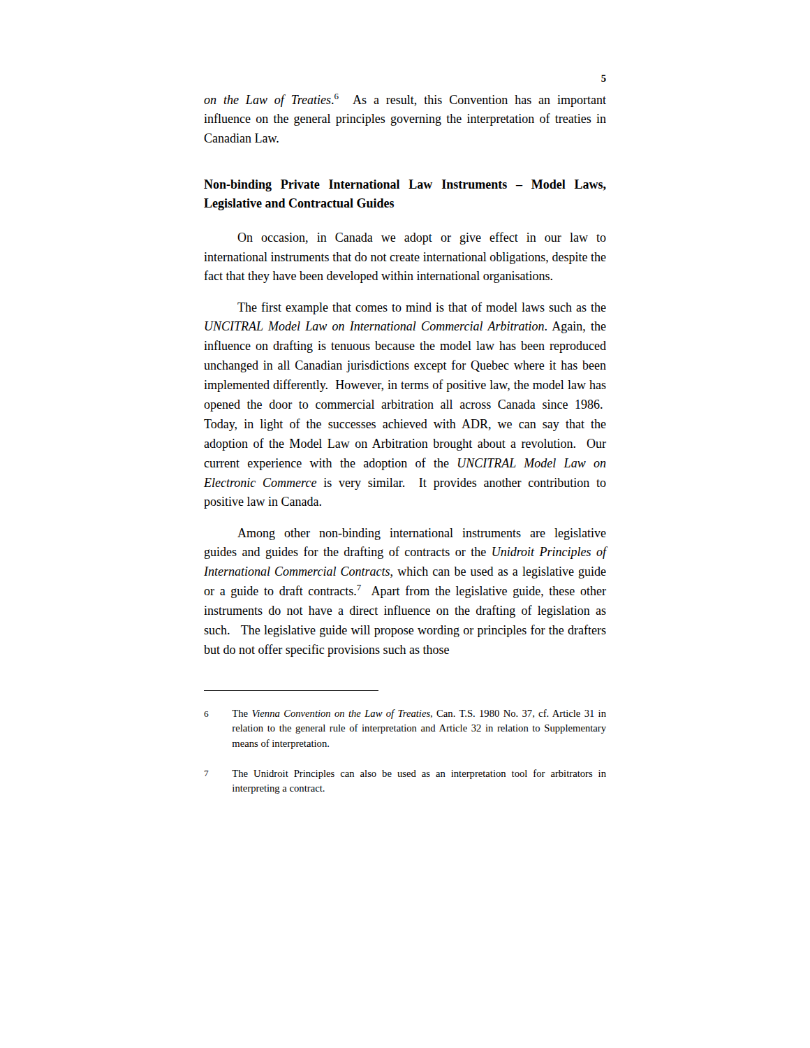5
on the Law of Treaties.6 As a result, this Convention has an important influence on the general principles governing the interpretation of treaties in Canadian Law.
Non-binding Private International Law Instruments – Model Laws, Legislative and Contractual Guides
On occasion, in Canada we adopt or give effect in our law to international instruments that do not create international obligations, despite the fact that they have been developed within international organisations.
The first example that comes to mind is that of model laws such as the UNCITRAL Model Law on International Commercial Arbitration. Again, the influence on drafting is tenuous because the model law has been reproduced unchanged in all Canadian jurisdictions except for Quebec where it has been implemented differently. However, in terms of positive law, the model law has opened the door to commercial arbitration all across Canada since 1986. Today, in light of the successes achieved with ADR, we can say that the adoption of the Model Law on Arbitration brought about a revolution. Our current experience with the adoption of the UNCITRAL Model Law on Electronic Commerce is very similar. It provides another contribution to positive law in Canada.
Among other non-binding international instruments are legislative guides and guides for the drafting of contracts or the Unidroit Principles of International Commercial Contracts, which can be used as a legislative guide or a guide to draft contracts.7 Apart from the legislative guide, these other instruments do not have a direct influence on the drafting of legislation as such. The legislative guide will propose wording or principles for the drafters but do not offer specific provisions such as those
6
The Vienna Convention on the Law of Treaties, Can. T.S. 1980 No. 37, cf. Article 31 in relation to the general rule of interpretation and Article 32 in relation to Supplementary means of interpretation.
7
The Unidroit Principles can also be used as an interpretation tool for arbitrators in interpreting a contract.